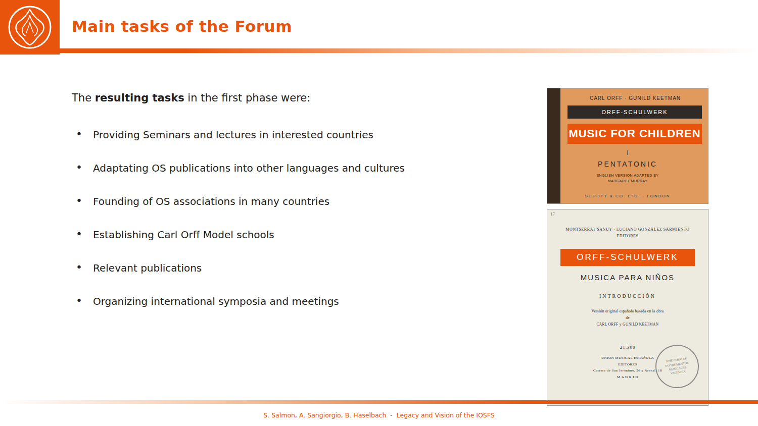Main tasks of the Forum
The resulting tasks in the first phase were:
Providing Seminars and lectures in interested countries
Adaptating OS publications into other languages and cultures
Founding of OS associations in many countries
Establishing Carl Orff Model schools
Relevant publications
Organizing international symposia and meetings
CARL ORFF · GUNILD KEETMAN
ORFF-SCHULWERK
MUSIC FOR CHILDREN
I
PENTATONIC
ENGLISH VERSION ADAPTED BY
MARGARET MURRAY
SCHOTT & CO. LTD. · LONDON
17
MONTSERRAT SANUY · LUCIANO GONZÁLEZ SARMIENTO
EDITORES
ORFF-SCHULWERK
MUSICA PARA NIÑOS
INTRODUCCIÓN
Versión original española basada en la obra
de
CARL ORFF y GUNILD KEETMAN
21.300
UNION MUSICAL ESPAÑOLA
EDITORES
Carrera de San Jerónimo, 26 y Arenal, 18
M A D R I D
JOSÉ PERALES
INSTRUMENTOS
MUSICALES
VALENCIA
S. Salmon, A. Sangiorgio, B. Haselbach - Legacy and Vision of the IOSFS